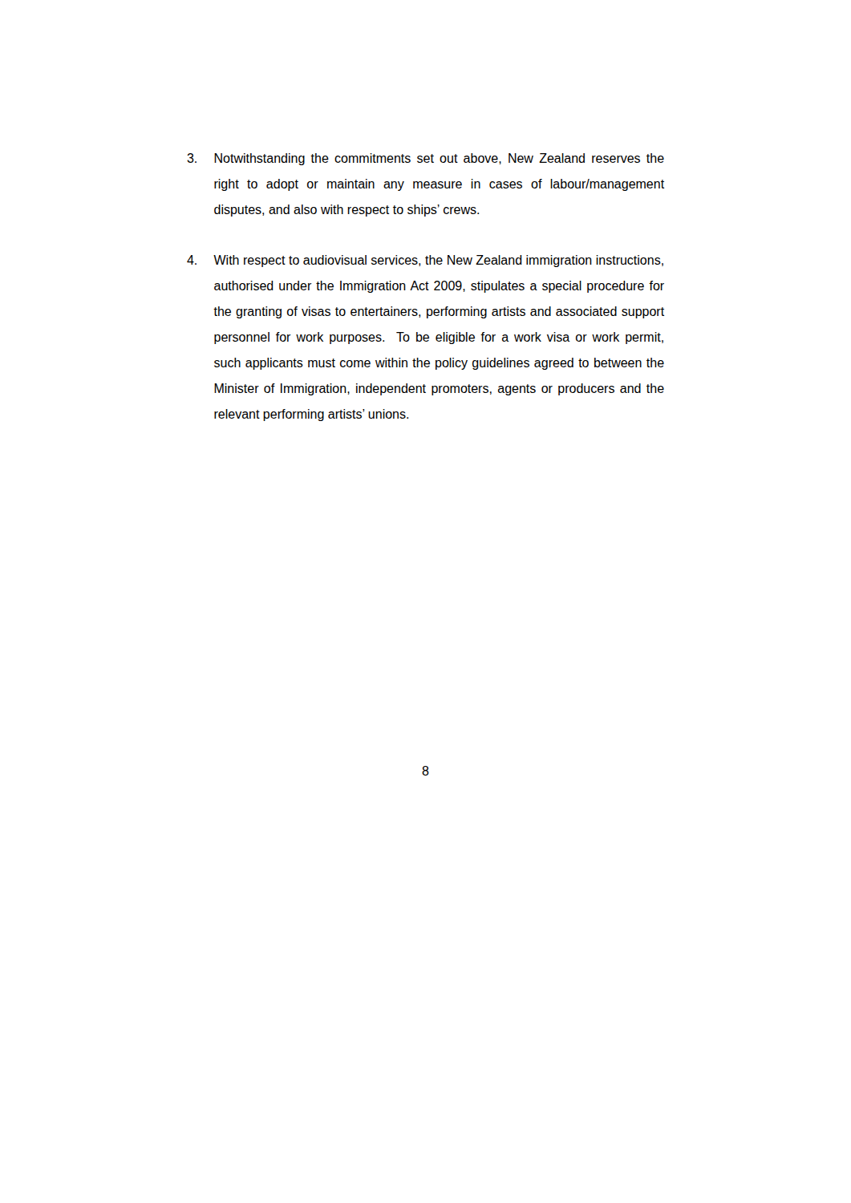3. Notwithstanding the commitments set out above, New Zealand reserves the right to adopt or maintain any measure in cases of labour/management disputes, and also with respect to ships’ crews.
4. With respect to audiovisual services, the New Zealand immigration instructions, authorised under the Immigration Act 2009, stipulates a special procedure for the granting of visas to entertainers, performing artists and associated support personnel for work purposes. To be eligible for a work visa or work permit, such applicants must come within the policy guidelines agreed to between the Minister of Immigration, independent promoters, agents or producers and the relevant performing artists’ unions.
8